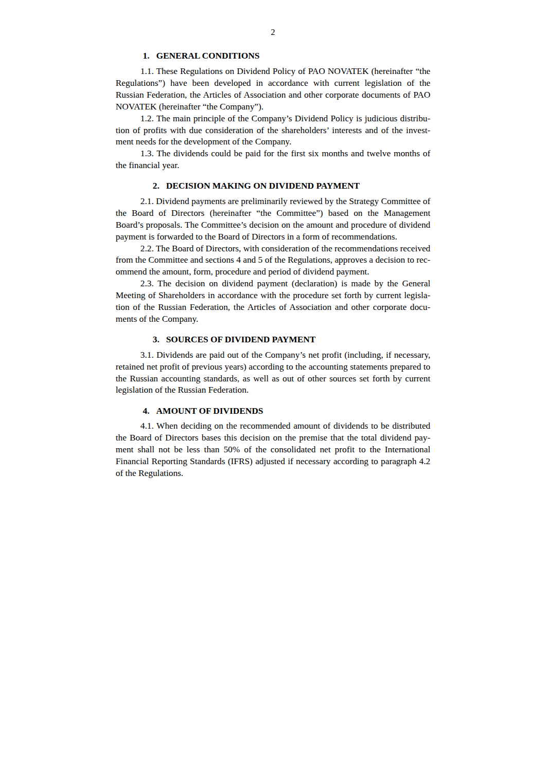2
1. General conditions
1.1. These Regulations on Dividend Policy of PAO NOVATEK (hereinafter “the Regulations”) have been developed in accordance with current legislation of the Russian Federation, the Articles of Association and other corporate documents of PAO NOVATEK (hereinafter “the Company”).
1.2. The main principle of the Company’s Dividend Policy is judicious distribution of profits with due consideration of the shareholders’ interests and of the investment needs for the development of the Company.
1.3. The dividends could be paid for the first six months and twelve months of the financial year.
2. Decision making on dividend payment
2.1. Dividend payments are preliminarily reviewed by the Strategy Committee of the Board of Directors (hereinafter “the Committee”) based on the Management Board’s proposals. The Committee’s decision on the amount and procedure of dividend payment is forwarded to the Board of Directors in a form of recommendations.
2.2. The Board of Directors, with consideration of the recommendations received from the Committee and sections 4 and 5 of the Regulations, approves a decision to recommend the amount, form, procedure and period of dividend payment.
2.3. The decision on dividend payment (declaration) is made by the General Meeting of Shareholders in accordance with the procedure set forth by current legislation of the Russian Federation, the Articles of Association and other corporate documents of the Company.
3. Sources of dividend payment
3.1. Dividends are paid out of the Company’s net profit (including, if necessary, retained net profit of previous years) according to the accounting statements prepared to the Russian accounting standards, as well as out of other sources set forth by current legislation of the Russian Federation.
4. Amount of dividends
4.1. When deciding on the recommended amount of dividends to be distributed the Board of Directors bases this decision on the premise that the total dividend payment shall not be less than 50% of the consolidated net profit to the International Financial Reporting Standards (IFRS) adjusted if necessary according to paragraph 4.2 of the Regulations.